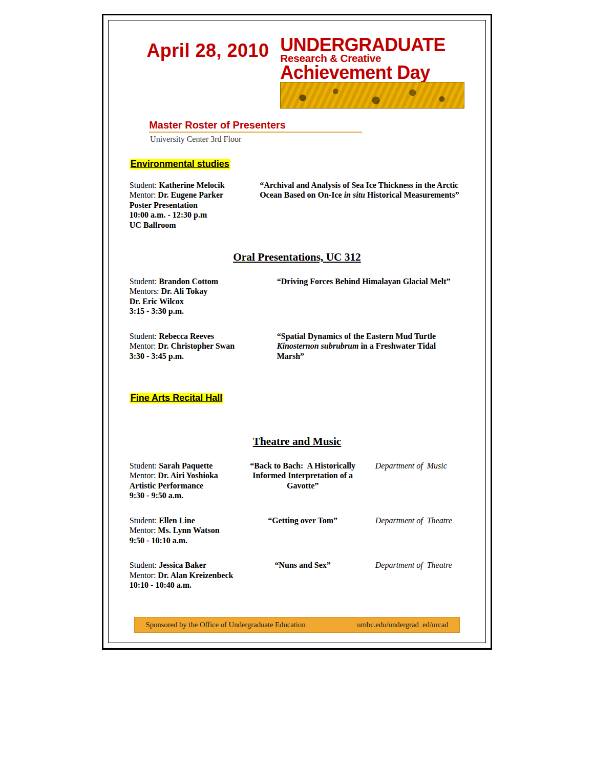April 28, 2010
UNDERGRADUATE
Research & Creative
Achievement Day
Master Roster of Presenters
University Center 3rd Floor
Environmental studies
Student: Katherine Melocik
Mentor: Dr. Eugene Parker
Poster Presentation
10:00 a.m. - 12:30 p.m
UC Ballroom
“Archival and Analysis of Sea Ice Thickness in the Arctic Ocean Based on On-Ice in situ Historical Measurements”
Oral Presentations, UC 312
Student: Brandon Cottom
Mentors: Dr. Ali Tokay
Dr. Eric Wilcox
3:15 - 3:30 p.m.
“Driving Forces Behind Himalayan Glacial Melt”
Student: Rebecca Reeves
Mentor: Dr. Christopher Swan
3:30 - 3:45 p.m.
“Spatial Dynamics of the Eastern Mud Turtle Kinosternon subrubrum in a Freshwater Tidal Marsh”
Fine Arts Recital Hall
Theatre and Music
Student: Sarah Paquette
Mentor: Dr. Airi Yoshioka
Artistic Performance
9:30 - 9:50 a.m.
“Back to Bach: A Historically Informed Interpretation of a Gavotte”
Department of Music
Student: Ellen Line
Mentor: Ms. Lynn Watson
9:50 - 10:10 a.m.
“Getting over Tom”
Department of Theatre
Student: Jessica Baker
Mentor: Dr. Alan Kreizenbeck
10:10 - 10:40 a.m.
“Nuns and Sex”
Department of Theatre
Sponsored by the Office of Undergraduate Education umbc.edu/undergrad_ed/urcad